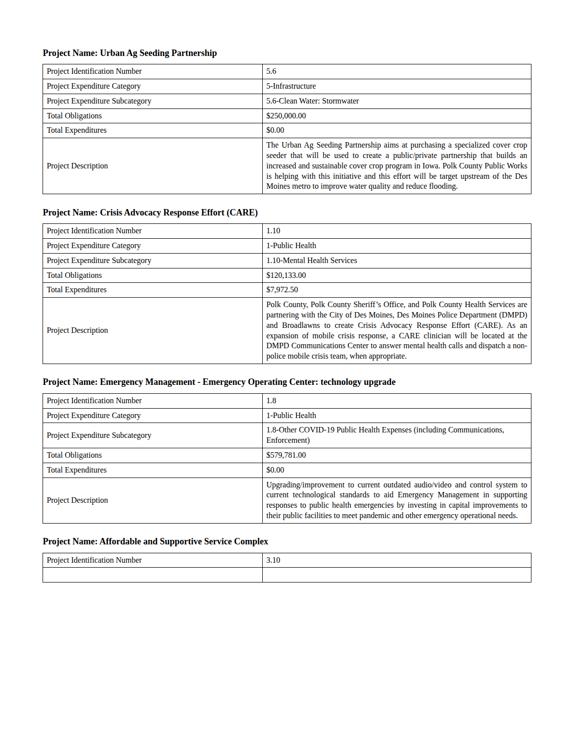Project Name: Urban Ag Seeding Partnership
| Project Identification Number | 5.6 |
| Project Expenditure Category | 5-Infrastructure |
| Project Expenditure Subcategory | 5.6-Clean Water: Stormwater |
| Total Obligations | $250,000.00 |
| Total Expenditures | $0.00 |
| Project Description | The Urban Ag Seeding Partnership aims at purchasing a specialized cover crop seeder that will be used to create a public/private partnership that builds an increased and sustainable cover crop program in Iowa. Polk County Public Works is helping with this initiative and this effort will be target upstream of the Des Moines metro to improve water quality and reduce flooding. |
Project Name: Crisis Advocacy Response Effort (CARE)
| Project Identification Number | 1.10 |
| Project Expenditure Category | 1-Public Health |
| Project Expenditure Subcategory | 1.10-Mental Health Services |
| Total Obligations | $120,133.00 |
| Total Expenditures | $7,972.50 |
| Project Description | Polk County, Polk County Sheriff’s Office, and Polk County Health Services are partnering with the City of Des Moines, Des Moines Police Department (DMPD) and Broadlawns to create Crisis Advocacy Response Effort (CARE). As an expansion of mobile crisis response, a CARE clinician will be located at the DMPD Communications Center to answer mental health calls and dispatch a non-police mobile crisis team, when appropriate. |
Project Name: Emergency Management - Emergency Operating Center: technology upgrade
| Project Identification Number | 1.8 |
| Project Expenditure Category | 1-Public Health |
| Project Expenditure Subcategory | 1.8-Other COVID-19 Public Health Expenses (including Communications, Enforcement) |
| Total Obligations | $579,781.00 |
| Total Expenditures | $0.00 |
| Project Description | Upgrading/improvement to current outdated audio/video and control system to current technological standards to aid Emergency Management in supporting responses to public health emergencies by investing in capital improvements to their public facilities to meet pandemic and other emergency operational needs. |
Project Name: Affordable and Supportive Service Complex
| Project Identification Number | 3.10 |